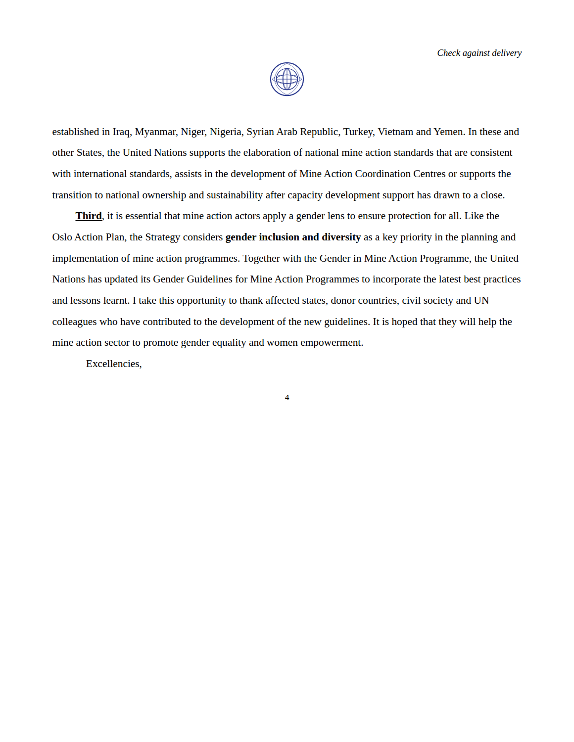Check against delivery
established in Iraq, Myanmar, Niger, Nigeria, Syrian Arab Republic, Turkey, Vietnam and Yemen. In these and other States, the United Nations supports the elaboration of national mine action standards that are consistent with international standards, assists in the development of Mine Action Coordination Centres or supports the transition to national ownership and sustainability after capacity development support has drawn to a close.
Third, it is essential that mine action actors apply a gender lens to ensure protection for all. Like the Oslo Action Plan, the Strategy considers gender inclusion and diversity as a key priority in the planning and implementation of mine action programmes. Together with the Gender in Mine Action Programme, the United Nations has updated its Gender Guidelines for Mine Action Programmes to incorporate the latest best practices and lessons learnt. I take this opportunity to thank affected states, donor countries, civil society and UN colleagues who have contributed to the development of the new guidelines. It is hoped that they will help the mine action sector to promote gender equality and women empowerment.
Excellencies,
4